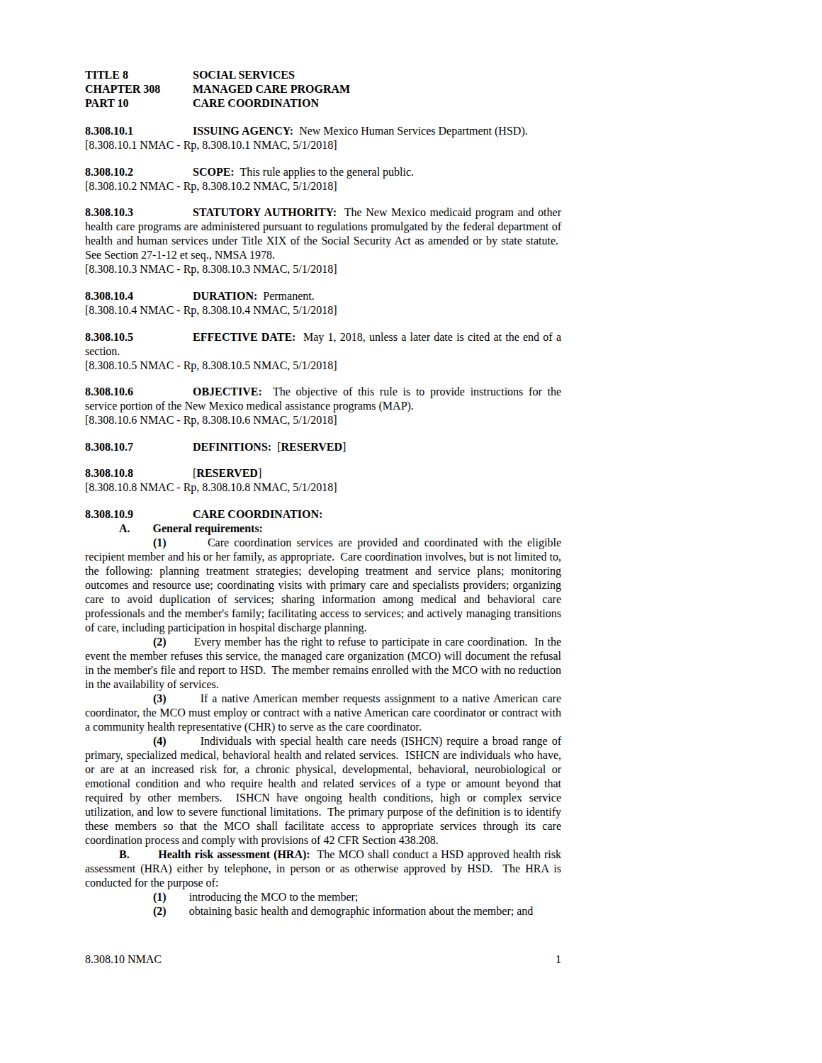TITLE 8 SOCIAL SERVICES
CHAPTER 308 MANAGED CARE PROGRAM
PART 10 CARE COORDINATION
8.308.10.1 ISSUING AGENCY: New Mexico Human Services Department (HSD).
[8.308.10.1 NMAC - Rp, 8.308.10.1 NMAC, 5/1/2018]
8.308.10.2 SCOPE: This rule applies to the general public.
[8.308.10.2 NMAC - Rp, 8.308.10.2 NMAC, 5/1/2018]
8.308.10.3 STATUTORY AUTHORITY: The New Mexico medicaid program and other health care programs are administered pursuant to regulations promulgated by the federal department of health and human services under Title XIX of the Social Security Act as amended or by state statute. See Section 27-1-12 et seq., NMSA 1978.
[8.308.10.3 NMAC - Rp, 8.308.10.3 NMAC, 5/1/2018]
8.308.10.4 DURATION: Permanent.
[8.308.10.4 NMAC - Rp, 8.308.10.4 NMAC, 5/1/2018]
8.308.10.5 EFFECTIVE DATE: May 1, 2018, unless a later date is cited at the end of a section.
[8.308.10.5 NMAC - Rp, 8.308.10.5 NMAC, 5/1/2018]
8.308.10.6 OBJECTIVE: The objective of this rule is to provide instructions for the service portion of the New Mexico medical assistance programs (MAP).
[8.308.10.6 NMAC - Rp, 8.308.10.6 NMAC, 5/1/2018]
8.308.10.7 DEFINITIONS: [RESERVED]
8.308.10.8[RESERVED]
[8.308.10.8 NMAC - Rp, 8.308.10.8 NMAC, 5/1/2018]
8.308.10.9 CARE COORDINATION:
A. General requirements:
(1) Care coordination services are provided and coordinated with the eligible recipient member and his or her family, as appropriate. Care coordination involves, but is not limited to, the following: planning treatment strategies; developing treatment and service plans; monitoring outcomes and resource use; coordinating visits with primary care and specialists providers; organizing care to avoid duplication of services; sharing information among medical and behavioral care professionals and the member's family; facilitating access to services; and actively managing transitions of care, including participation in hospital discharge planning.
(2) Every member has the right to refuse to participate in care coordination. In the event the member refuses this service, the managed care organization (MCO) will document the refusal in the member's file and report to HSD. The member remains enrolled with the MCO with no reduction in the availability of services.
(3) If a native American member requests assignment to a native American care coordinator, the MCO must employ or contract with a native American care coordinator or contract with a community health representative (CHR) to serve as the care coordinator.
(4) Individuals with special health care needs (ISHCN) require a broad range of primary, specialized medical, behavioral health and related services. ISHCN are individuals who have, or are at an increased risk for, a chronic physical, developmental, behavioral, neurobiological or emotional condition and who require health and related services of a type or amount beyond that required by other members. ISHCN have ongoing health conditions, high or complex service utilization, and low to severe functional limitations. The primary purpose of the definition is to identify these members so that the MCO shall facilitate access to appropriate services through its care coordination process and comply with provisions of 42 CFR Section 438.208.
B. Health risk assessment (HRA): The MCO shall conduct a HSD approved health risk assessment (HRA) either by telephone, in person or as otherwise approved by HSD. The HRA is conducted for the purpose of:
(1) introducing the MCO to the member;
(2) obtaining basic health and demographic information about the member; and
8.308.10 NMAC 1